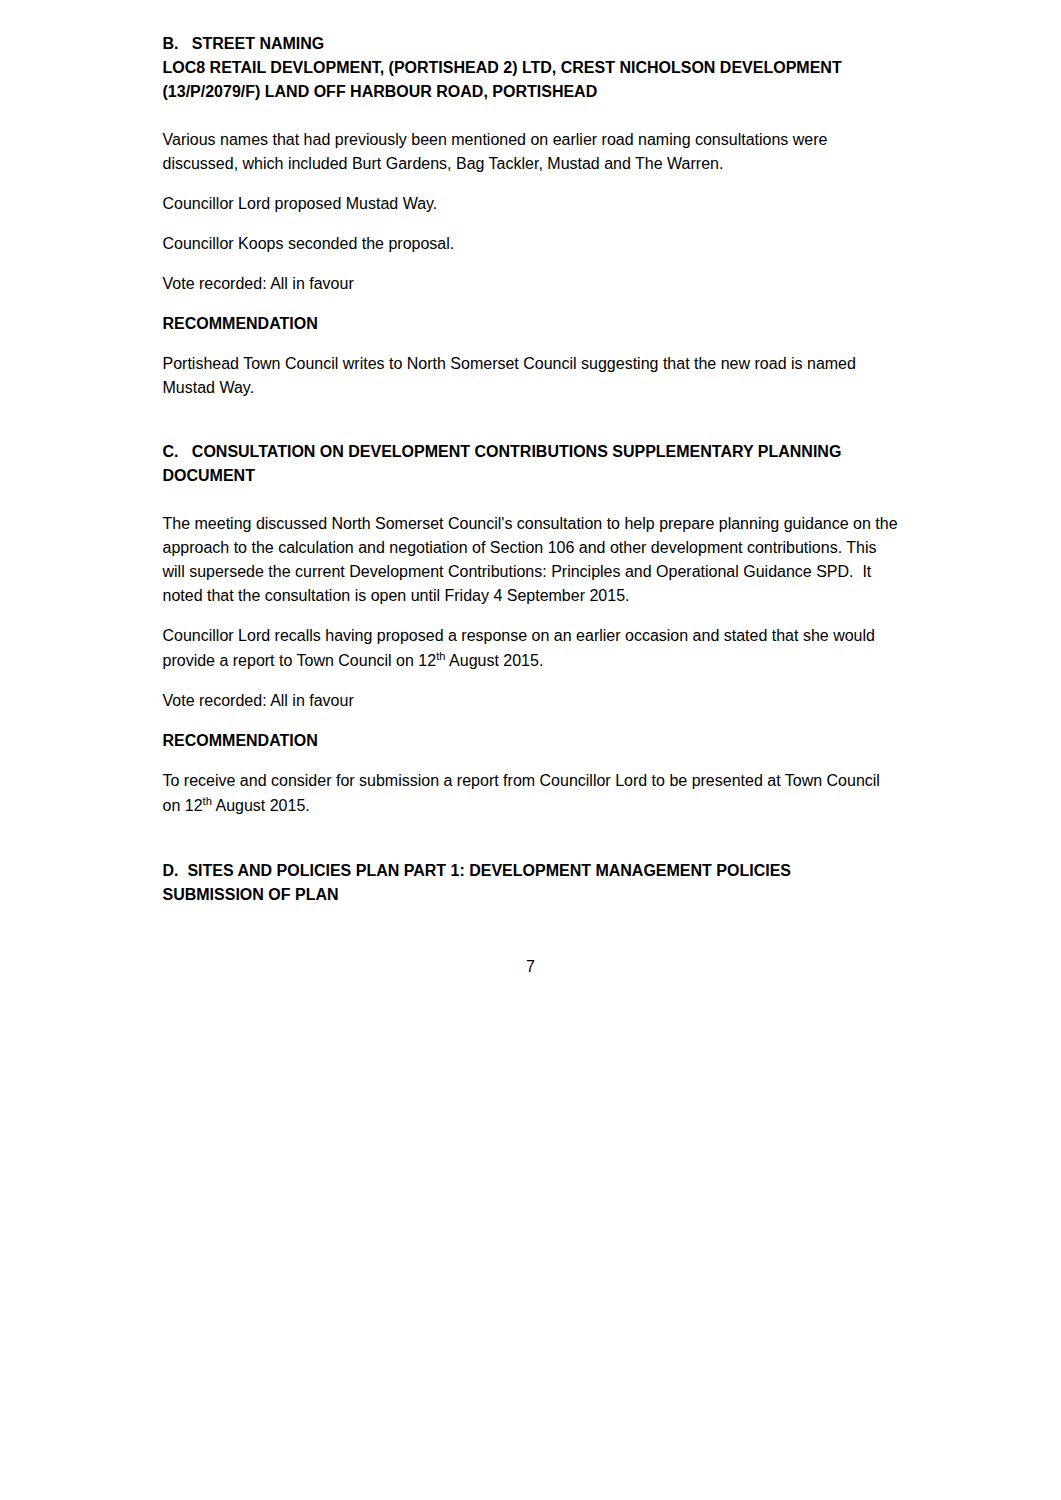B. STREET NAMING
Loc8 RETAIL DEVLOPMENT, (PORTISHEAD 2) LTD, CREST NICHOLSON DEVELOPMENT (13/P/2079/F) LAND OFF HARBOUR ROAD, PORTISHEAD
Various names that had previously been mentioned on earlier road naming consultations were discussed, which included Burt Gardens, Bag Tackler, Mustad and The Warren.
Councillor Lord proposed Mustad Way.
Councillor Koops seconded the proposal.
Vote recorded: All in favour
RECOMMENDATION
Portishead Town Council writes to North Somerset Council suggesting that the new road is named Mustad Way.
C. CONSULTATION ON DEVELOPMENT CONTRIBUTIONS SUPPLEMENTARY PLANNING DOCUMENT
The meeting discussed North Somerset Council's consultation to help prepare planning guidance on the approach to the calculation and negotiation of Section 106 and other development contributions. This will supersede the current Development Contributions: Principles and Operational Guidance SPD. It noted that the consultation is open until Friday 4 September 2015.
Councillor Lord recalls having proposed a response on an earlier occasion and stated that she would provide a report to Town Council on 12th August 2015.
Vote recorded: All in favour
RECOMMENDATION
To receive and consider for submission a report from Councillor Lord to be presented at Town Council on 12th August 2015.
D. SITES AND POLICIES PLAN PART 1: DEVELOPMENT MANAGEMENT POLICIES
SUBMISSION OF PLAN
7